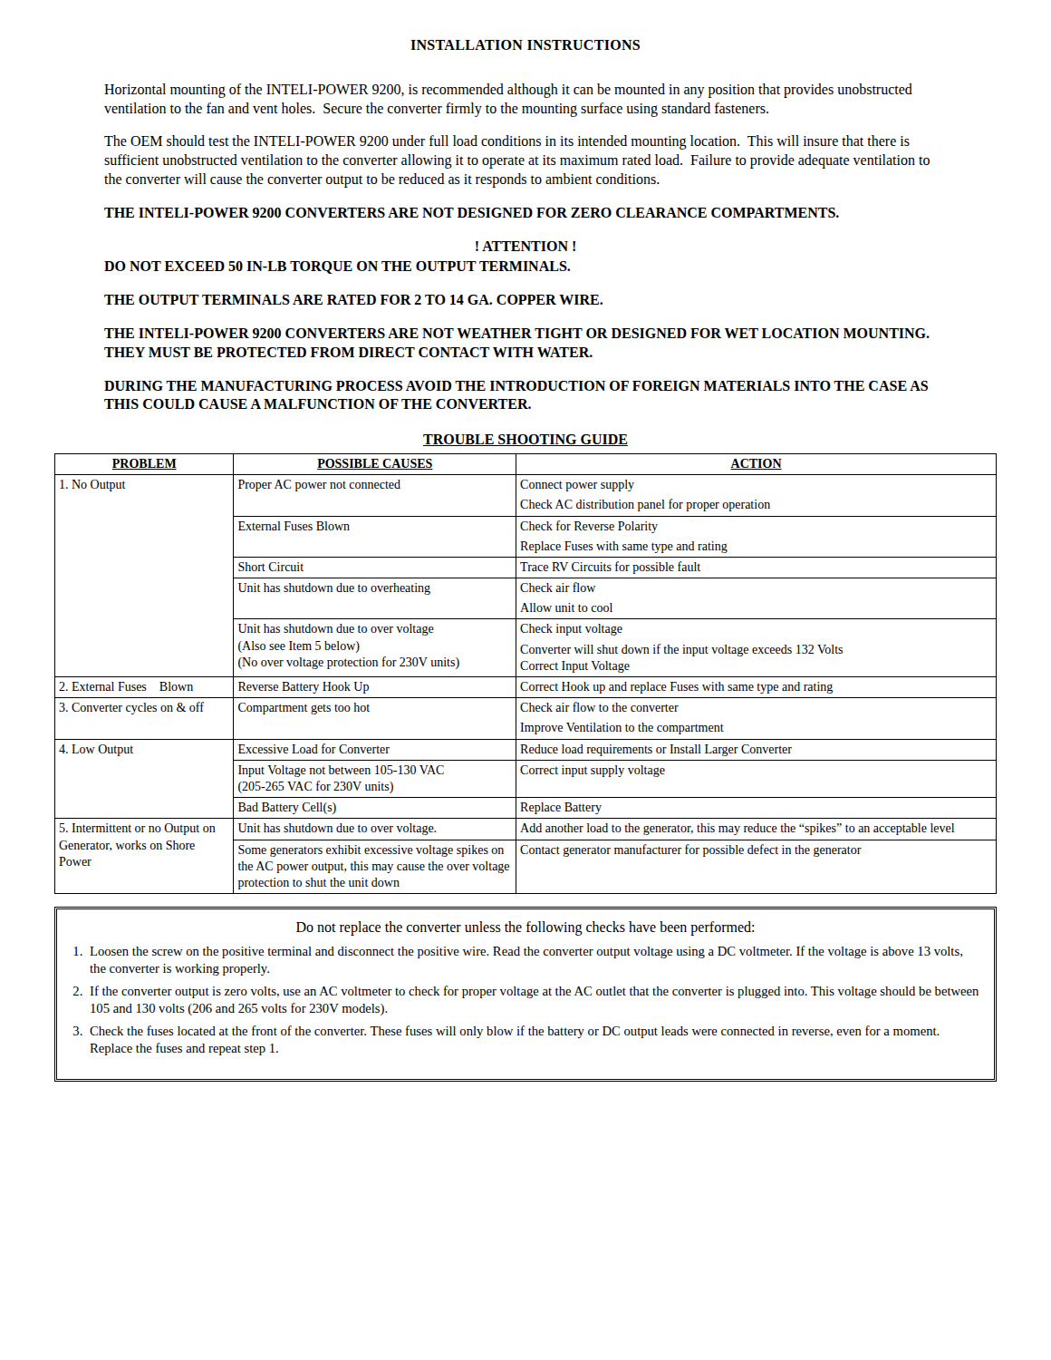INSTALLATION INSTRUCTIONS
Horizontal mounting of the INTELI-POWER 9200, is recommended although it can be mounted in any position that provides unobstructed ventilation to the fan and vent holes. Secure the converter firmly to the mounting surface using standard fasteners.
The OEM should test the INTELI-POWER 9200 under full load conditions in its intended mounting location. This will insure that there is sufficient unobstructed ventilation to the converter allowing it to operate at its maximum rated load. Failure to provide adequate ventilation to the converter will cause the converter output to be reduced as it responds to ambient conditions.
THE INTELI-POWER 9200 CONVERTERS ARE NOT DESIGNED FOR ZERO CLEARANCE COMPARTMENTS.
! ATTENTION !
DO NOT EXCEED 50 IN-LB TORQUE ON THE OUTPUT TERMINALS.
THE OUTPUT TERMINALS ARE RATED FOR 2 TO 14 GA. COPPER WIRE.
THE INTELI-POWER 9200 CONVERTERS ARE NOT WEATHER TIGHT OR DESIGNED FOR WET LOCATION MOUNTING. THEY MUST BE PROTECTED FROM DIRECT CONTACT WITH WATER.
DURING THE MANUFACTURING PROCESS AVOID THE INTRODUCTION OF FOREIGN MATERIALS INTO THE CASE AS THIS COULD CAUSE A MALFUNCTION OF THE CONVERTER.
TROUBLE SHOOTING GUIDE
| PROBLEM | POSSIBLE CAUSES | ACTION |
| --- | --- | --- |
| 1. No Output | Proper AC power not connected | Connect power supply |
| Check AC distribution panel for proper operation |
| External Fuses Blown | Check for Reverse Polarity |
| Replace Fuses with same type and rating |
| Short Circuit | Trace RV Circuits for possible fault |
| Unit has shutdown due to overheating | Check air flow |
| Allow unit to cool |
| Unit has shutdown due to over voltage (Also see Item 5 below) (No over voltage protection for 230V units) | Check input voltage |
| Converter will shut down if the input voltage exceeds 132 Volts Correct Input Voltage |
| 2. External Fuses Blown | Reverse Battery Hook Up | Correct Hook up and replace Fuses with same type and rating |
| 3. Converter cycles on & off | Compartment gets too hot | Check air flow to the converter |
| Improve Ventilation to the compartment |
| 4. Low Output | Excessive Load for Converter | Reduce load requirements or Install Larger Converter |
| Input Voltage not between 105-130 VAC (205-265 VAC for 230V units) | Correct input supply voltage |
| Bad Battery Cell(s) | Replace Battery |
| 5. Intermittent or no Output on Generator, works on Shore Power | Unit has shutdown due to over voltage. | Add another load to the generator, this may reduce the “spikes” to an acceptable level |
| Some generators exhibit excessive voltage spikes on the AC power output, this may cause the over voltage protection to shut the unit down | Contact generator manufacturer for possible defect in the generator |
Do not replace the converter unless the following checks have been performed:
Loosen the screw on the positive terminal and disconnect the positive wire. Read the converter output voltage using a DC voltmeter. If the voltage is above 13 volts, the converter is working properly.
If the converter output is zero volts, use an AC voltmeter to check for proper voltage at the AC outlet that the converter is plugged into. This voltage should be between 105 and 130 volts (206 and 265 volts for 230V models).
Check the fuses located at the front of the converter. These fuses will only blow if the battery or DC output leads were connected in reverse, even for a moment. Replace the fuses and repeat step 1.